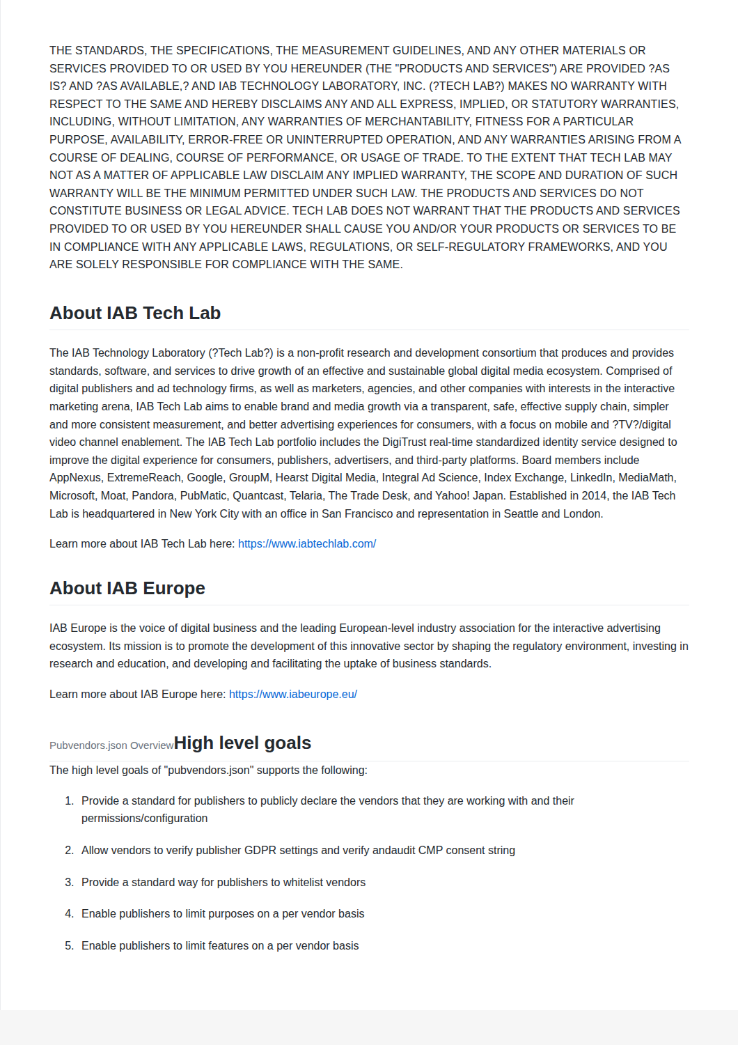The standards, the specifications, the measurement guidelines, and any other materials or services provided to or used by you hereunder (the "Products and Services") are provided ?as is? and ?as available,? and IAB Technology Laboratory, Inc. (?Tech Lab?) makes no warranty with respect to the same and hereby disclaims any and all express, implied, or statutory warranties, including, without limitation, any warranties of merchantability, fitness for a particular purpose, availability, error-free or uninterrupted operation, and any warranties arising from a course of dealing, course of performance, or usage of trade. To the extent that Tech Lab may not as a matter of applicable law disclaim any implied warranty, the scope and duration of such warranty will be the minimum permitted under such law. The Products and Services do not constitute business or legal advice. Tech Lab does not warrant that the Products and Services provided to or used by you hereunder shall cause you and/or your products or services to be in compliance with any applicable laws, regulations, or self-regulatory frameworks, and you are solely responsible for compliance with the same.
About IAB Tech Lab
The IAB Technology Laboratory (?Tech Lab?) is a non-profit research and development consortium that produces and provides standards, software, and services to drive growth of an effective and sustainable global digital media ecosystem. Comprised of digital publishers and ad technology firms, as well as marketers, agencies, and other companies with interests in the interactive marketing arena, IAB Tech Lab aims to enable brand and media growth via a transparent, safe, effective supply chain, simpler and more consistent measurement, and better advertising experiences for consumers, with a focus on mobile and ?TV?/digital video channel enablement. The IAB Tech Lab portfolio includes the DigiTrust real-time standardized identity service designed to improve the digital experience for consumers, publishers, advertisers, and third-party platforms. Board members include AppNexus, ExtremeReach, Google, GroupM, Hearst Digital Media, Integral Ad Science, Index Exchange, LinkedIn, MediaMath, Microsoft, Moat, Pandora, PubMatic, Quantcast, Telaria, The Trade Desk, and Yahoo! Japan. Established in 2014, the IAB Tech Lab is headquartered in New York City with an office in San Francisco and representation in Seattle and London.
Learn more about IAB Tech Lab here: https://www.iabtechlab.com/
About IAB Europe
IAB Europe is the voice of digital business and the leading European-level industry association for the interactive advertising ecosystem. Its mission is to promote the development of this innovative sector by shaping the regulatory environment, investing in research and education, and developing and facilitating the uptake of business standards.
Learn more about IAB Europe here: https://www.iabeurope.eu/
Pubvendors.json Overview
High level goals
The high level goals of "pubvendors.json" supports the following:
Provide a standard for publishers to publicly declare the vendors that they are working with and their permissions/configuration
Allow vendors to verify publisher GDPR settings and verify andaudit CMP consent string
Provide a standard way for publishers to whitelist vendors
Enable publishers to limit purposes on a per vendor basis
Enable publishers to limit features on a per vendor basis